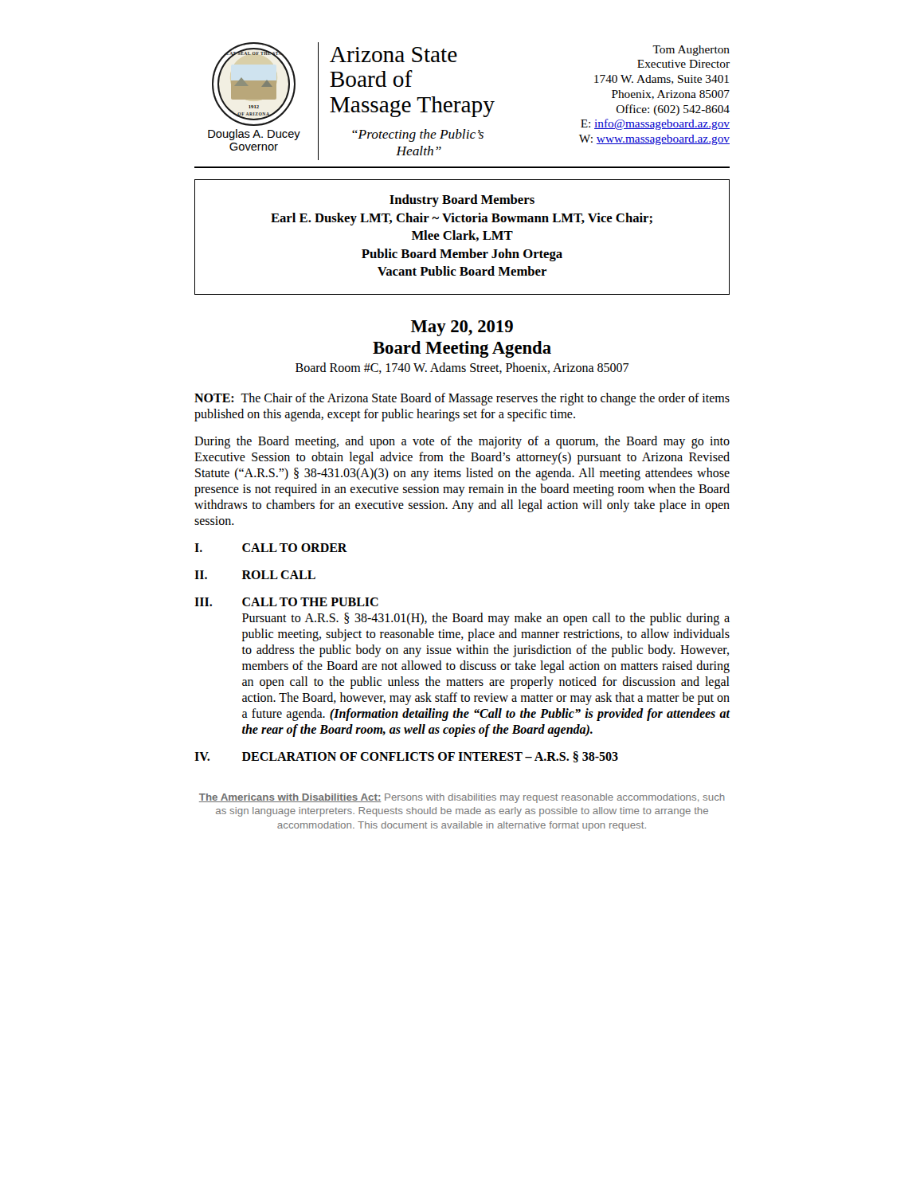GREAT SEAL OF THE STATE
DITAT DEUS
1912
OF ARIZONA
Douglas A. Ducey
Governor
Arizona State Board of
Massage Therapy
“Protecting the Public’s Health”
Tom Augherton
Executive Director
1740 W. Adams, Suite 3401
Phoenix, Arizona 85007
Office: (602) 542-8604
E: info@massageboard.az.gov
W: www.massageboard.az.gov
Industry Board Members
Earl E. Duskey LMT, Chair ~ Victoria Bowmann LMT, Vice Chair;
Mlee Clark, LMT
Public Board Member John Ortega
Vacant Public Board Member
May 20, 2019
Board Meeting Agenda
Board Room #C, 1740 W. Adams Street, Phoenix, Arizona 85007
NOTE: The Chair of the Arizona State Board of Massage reserves the right to change the order of items published on this agenda, except for public hearings set for a specific time.
During the Board meeting, and upon a vote of the majority of a quorum, the Board may go into Executive Session to obtain legal advice from the Board’s attorney(s) pursuant to Arizona Revised Statute (“A.R.S.”) § 38-431.03(A)(3) on any items listed on the agenda. All meeting attendees whose presence is not required in an executive session may remain in the board meeting room when the Board withdraws to chambers for an executive session. Any and all legal action will only take place in open session.
I. CALL TO ORDER
II. ROLL CALL
III. CALL TO THE PUBLIC
Pursuant to A.R.S. § 38-431.01(H), the Board may make an open call to the public during a public meeting, subject to reasonable time, place and manner restrictions, to allow individuals to address the public body on any issue within the jurisdiction of the public body. However, members of the Board are not allowed to discuss or take legal action on matters raised during an open call to the public unless the matters are properly noticed for discussion and legal action. The Board, however, may ask staff to review a matter or may ask that a matter be put on a future agenda. (Information detailing the “Call to the Public” is provided for attendees at the rear of the Board room, as well as copies of the Board agenda).
IV. DECLARATION OF CONFLICTS OF INTEREST – A.R.S. § 38-503
The Americans with Disabilities Act: Persons with disabilities may request reasonable accommodations, such as sign language interpreters. Requests should be made as early as possible to allow time to arrange the accommodation. This document is available in alternative format upon request.